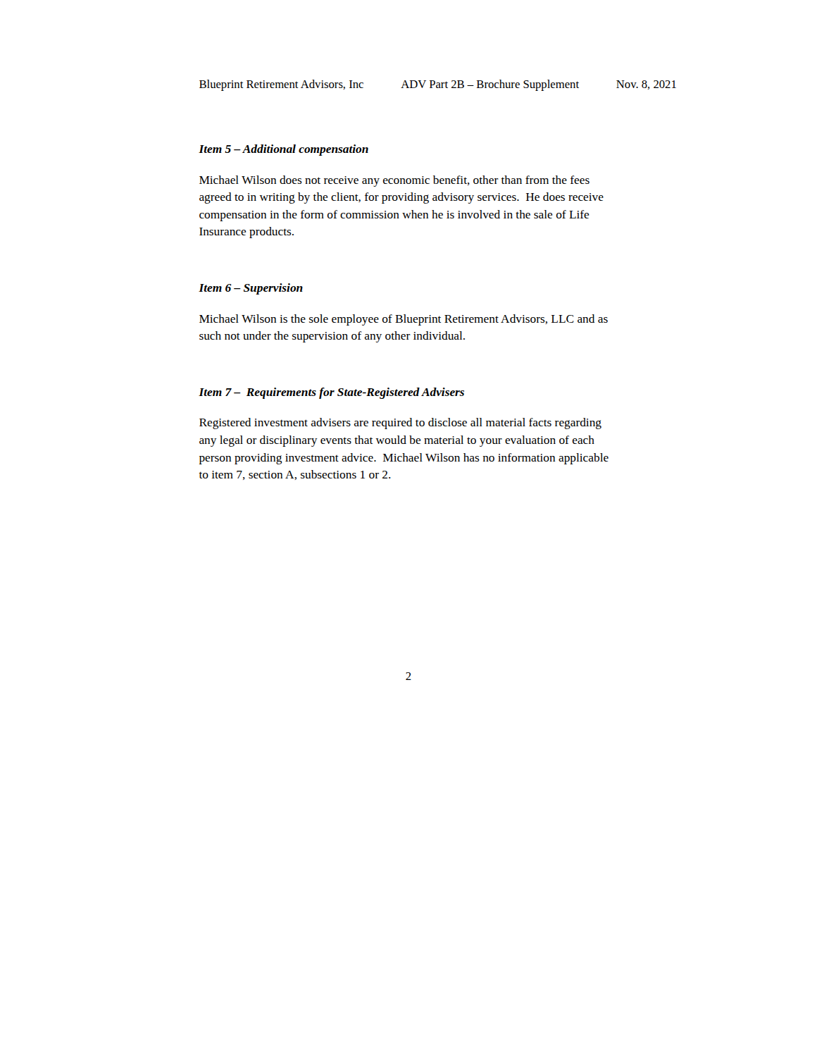Blueprint Retirement Advisors, Inc ADV Part 2B – Brochure Supplement Nov. 8, 2021
Item 5 – Additional compensation
Michael Wilson does not receive any economic benefit, other than from the fees agreed to in writing by the client, for providing advisory services. He does receive compensation in the form of commission when he is involved in the sale of Life Insurance products.
Item 6 – Supervision
Michael Wilson is the sole employee of Blueprint Retirement Advisors, LLC and as such not under the supervision of any other individual.
Item 7 – Requirements for State-Registered Advisers
Registered investment advisers are required to disclose all material facts regarding any legal or disciplinary events that would be material to your evaluation of each person providing investment advice. Michael Wilson has no information applicable to item 7, section A, subsections 1 or 2.
2